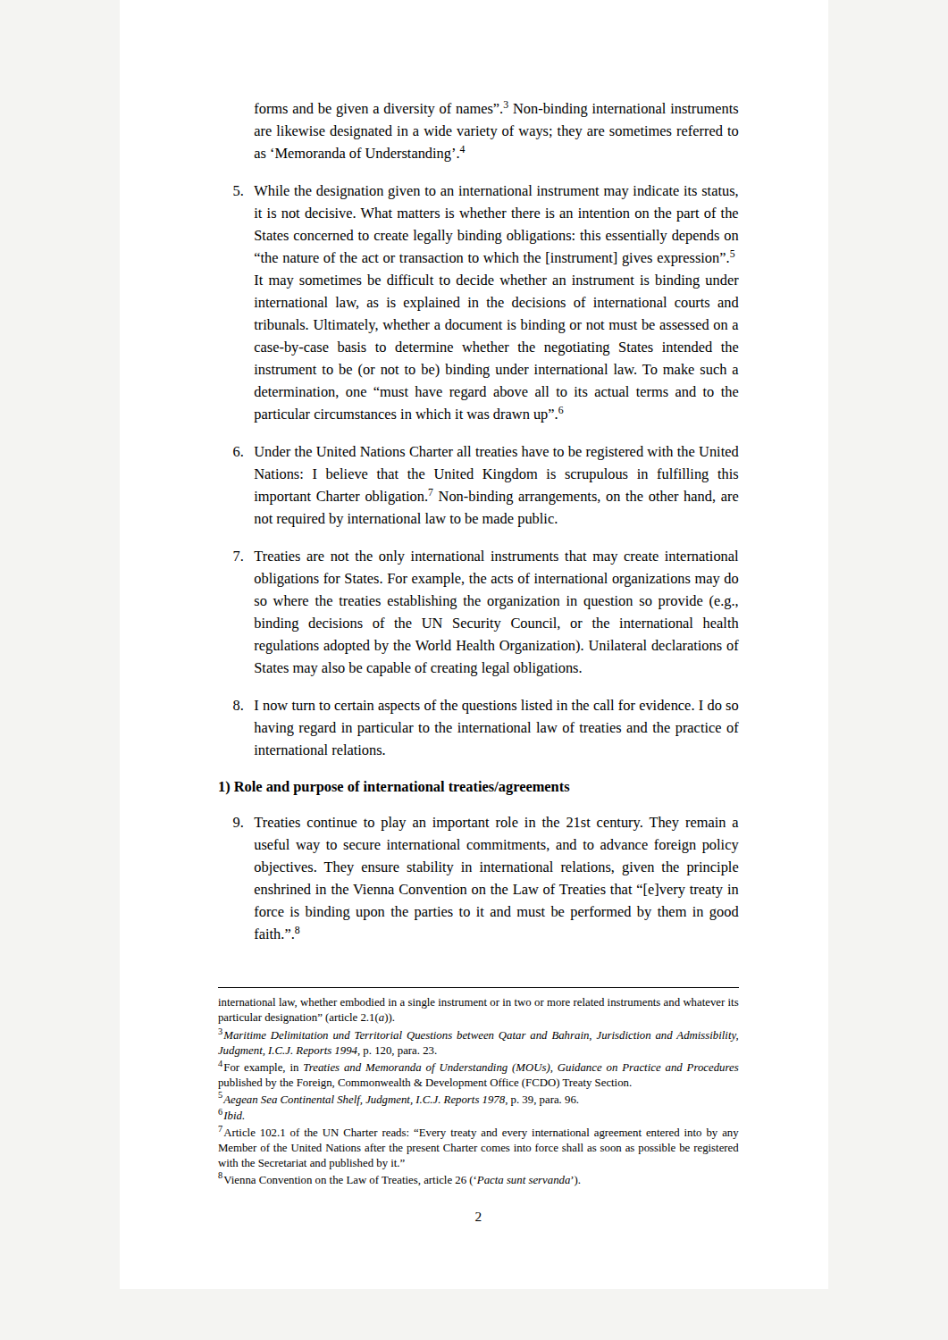forms and be given a diversity of names”.3 Non-binding international instruments are likewise designated in a wide variety of ways; they are sometimes referred to as ‘Memoranda of Understanding’.4
5. While the designation given to an international instrument may indicate its status, it is not decisive. What matters is whether there is an intention on the part of the States concerned to create legally binding obligations: this essentially depends on “the nature of the act or transaction to which the [instrument] gives expression”.5 It may sometimes be difficult to decide whether an instrument is binding under international law, as is explained in the decisions of international courts and tribunals. Ultimately, whether a document is binding or not must be assessed on a case-by-case basis to determine whether the negotiating States intended the instrument to be (or not to be) binding under international law. To make such a determination, one “must have regard above all to its actual terms and to the particular circumstances in which it was drawn up”.6
6. Under the United Nations Charter all treaties have to be registered with the United Nations: I believe that the United Kingdom is scrupulous in fulfilling this important Charter obligation.7 Non-binding arrangements, on the other hand, are not required by international law to be made public.
7. Treaties are not the only international instruments that may create international obligations for States. For example, the acts of international organizations may do so where the treaties establishing the organization in question so provide (e.g., binding decisions of the UN Security Council, or the international health regulations adopted by the World Health Organization). Unilateral declarations of States may also be capable of creating legal obligations.
8. I now turn to certain aspects of the questions listed in the call for evidence. I do so having regard in particular to the international law of treaties and the practice of international relations.
1) Role and purpose of international treaties/agreements
9. Treaties continue to play an important role in the 21st century. They remain a useful way to secure international commitments, and to advance foreign policy objectives. They ensure stability in international relations, given the principle enshrined in the Vienna Convention on the Law of Treaties that “[e]very treaty in force is binding upon the parties to it and must be performed by them in good faith.”.8
international law, whether embodied in a single instrument or in two or more related instruments and whatever its particular designation” (article 2.1(a)).
3 Maritime Delimitation und Territorial Questions between Qatar and Bahrain, Jurisdiction and Admissibility, Judgment, I.C.J. Reports 1994, p. 120, para. 23.
4 For example, in Treaties and Memoranda of Understanding (MOUs), Guidance on Practice and Procedures published by the Foreign, Commonwealth & Development Office (FCDO) Treaty Section.
5 Aegean Sea Continental Shelf, Judgment, I.C.J. Reports 1978, p. 39, para. 96.
6 Ibid.
7 Article 102.1 of the UN Charter reads: “Every treaty and every international agreement entered into by any Member of the United Nations after the present Charter comes into force shall as soon as possible be registered with the Secretariat and published by it.”
8 Vienna Convention on the Law of Treaties, article 26 (‘Pacta sunt servanda’).
2